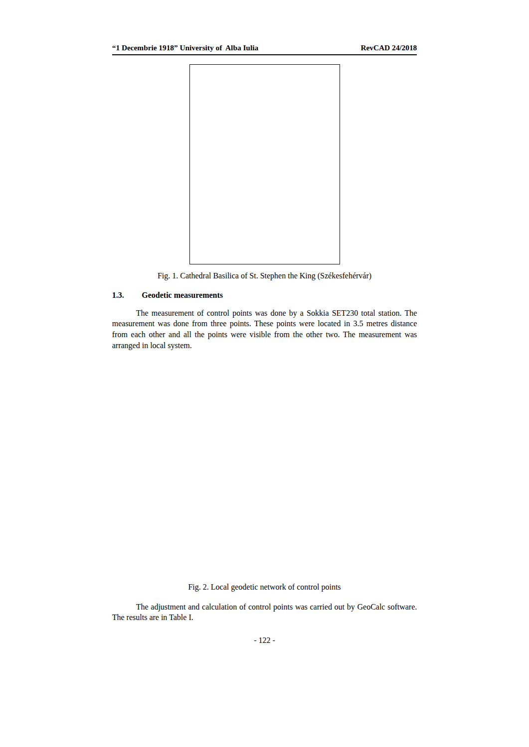“1 Decembrie 1918” University of Alba Iulia
RevCAD 24/2018
Fig. 1. Cathedral Basilica of St. Stephen the King (Székesfehérvár)
1.3. Geodetic measurements
The measurement of control points was done by a Sokkia SET230 total station. The measurement was done from three points. These points were located in 3.5 metres distance from each other and all the points were visible from the other two. The measurement was arranged in local system.
Fig. 2. Local geodetic network of control points
The adjustment and calculation of control points was carried out by GeoCalc software. The results are in Table I.
- 122 -